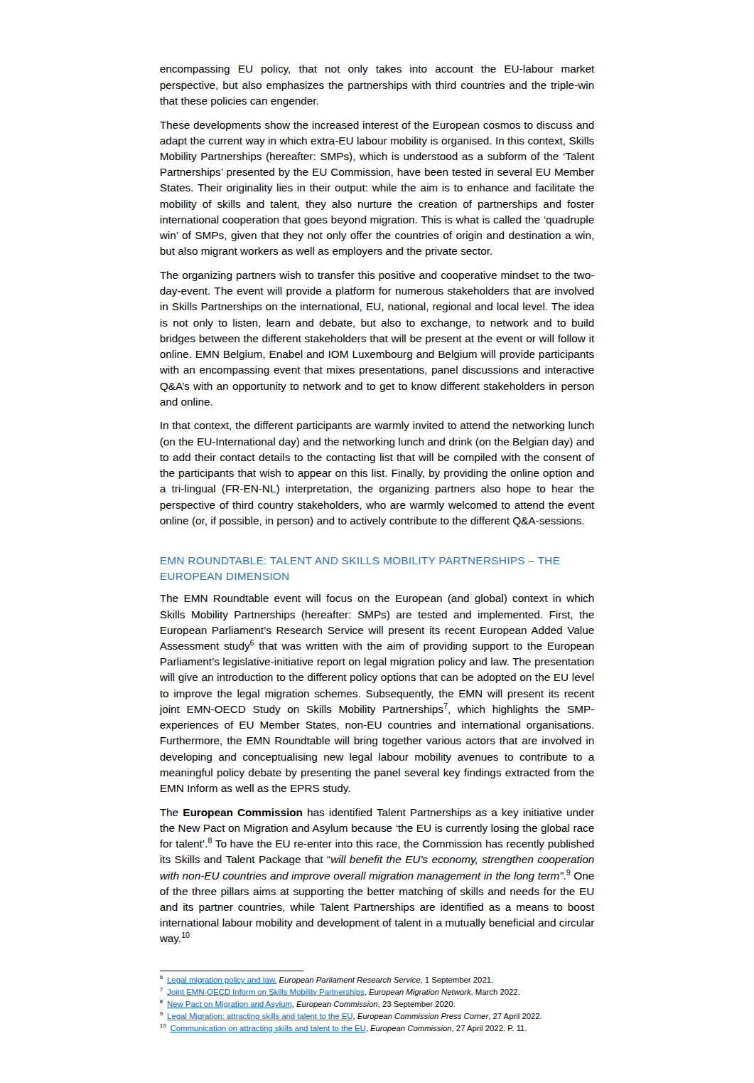encompassing EU policy, that not only takes into account the EU-labour market perspective, but also emphasizes the partnerships with third countries and the triple-win that these policies can engender.
These developments show the increased interest of the European cosmos to discuss and adapt the current way in which extra-EU labour mobility is organised. In this context, Skills Mobility Partnerships (hereafter: SMPs), which is understood as a subform of the ‘Talent Partnerships’ presented by the EU Commission, have been tested in several EU Member States. Their originality lies in their output: while the aim is to enhance and facilitate the mobility of skills and talent, they also nurture the creation of partnerships and foster international cooperation that goes beyond migration. This is what is called the ‘quadruple win’ of SMPs, given that they not only offer the countries of origin and destination a win, but also migrant workers as well as employers and the private sector.
The organizing partners wish to transfer this positive and cooperative mindset to the two-day-event. The event will provide a platform for numerous stakeholders that are involved in Skills Partnerships on the international, EU, national, regional and local level. The idea is not only to listen, learn and debate, but also to exchange, to network and to build bridges between the different stakeholders that will be present at the event or will follow it online. EMN Belgium, Enabel and IOM Luxembourg and Belgium will provide participants with an encompassing event that mixes presentations, panel discussions and interactive Q&A’s with an opportunity to network and to get to know different stakeholders in person and online.
In that context, the different participants are warmly invited to attend the networking lunch (on the EU-International day) and the networking lunch and drink (on the Belgian day) and to add their contact details to the contacting list that will be compiled with the consent of the participants that wish to appear on this list. Finally, by providing the online option and a tri-lingual (FR-EN-NL) interpretation, the organizing partners also hope to hear the perspective of third country stakeholders, who are warmly welcomed to attend the event online (or, if possible, in person) and to actively contribute to the different Q&A-sessions.
EMN Roundtable: Talent and Skills Mobility Partnerships – the European dimension
The EMN Roundtable event will focus on the European (and global) context in which Skills Mobility Partnerships (hereafter: SMPs) are tested and implemented. First, the European Parliament’s Research Service will present its recent European Added Value Assessment study6 that was written with the aim of providing support to the European Parliament’s legislative-initiative report on legal migration policy and law. The presentation will give an introduction to the different policy options that can be adopted on the EU level to improve the legal migration schemes. Subsequently, the EMN will present its recent joint EMN-OECD Study on Skills Mobility Partnerships7, which highlights the SMP-experiences of EU Member States, non-EU countries and international organisations. Furthermore, the EMN Roundtable will bring together various actors that are involved in developing and conceptualising new legal labour mobility avenues to contribute to a meaningful policy debate by presenting the panel several key findings extracted from the EMN Inform as well as the EPRS study.
The European Commission has identified Talent Partnerships as a key initiative under the New Pact on Migration and Asylum because ‘the EU is currently losing the global race for talent’.8 To have the EU re-enter into this race, the Commission has recently published its Skills and Talent Package that “will benefit the EU's economy, strengthen cooperation with non-EU countries and improve overall migration management in the long term”.9 One of the three pillars aims at supporting the better matching of skills and needs for the EU and its partner countries, while Talent Partnerships are identified as a means to boost international labour mobility and development of talent in a mutually beneficial and circular way.10
6 Legal migration policy and law, European Parliament Research Service, 1 September 2021.
7 Joint EMN-OECD Inform on Skills Mobility Partnerships, European Migration Network, March 2022.
8 New Pact on Migration and Asylum, European Commission, 23 September 2020.
9 Legal Migration: attracting skills and talent to the EU, European Commission Press Corner, 27 April 2022.
10 Communication on attracting skills and talent to the EU, European Commission, 27 April 2022. P. 11.